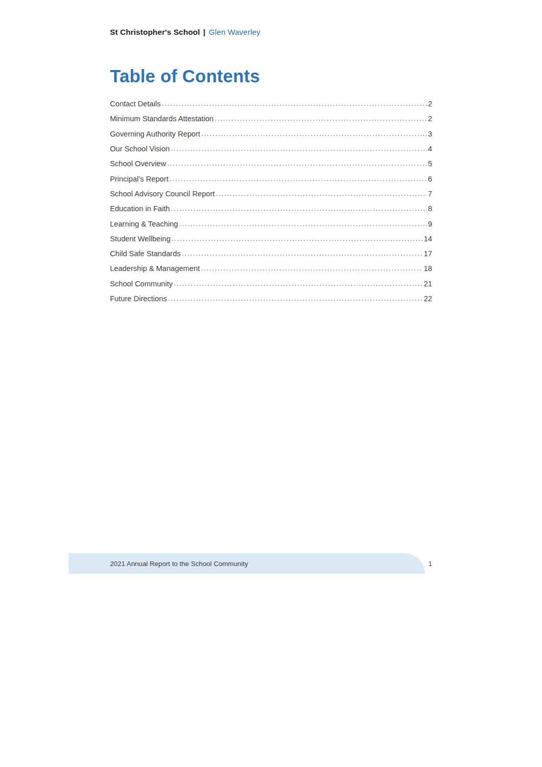St Christopher's School | Glen Waverley
Table of Contents
Contact Details........................................................................................................................................... 2
Minimum Standards Attestation................................................................................................................. 2
Governing Authority Report......................................................................................................................... 3
Our School Vision....................................................................................................................................... 4
School Overview......................................................................................................................................... 5
Principal’s Report......................................................................................................................................... 6
School Advisory Council Report................................................................................................................. 7
Education in Faith....................................................................................................................................... 8
Learning & Teaching................................................................................................................................... 9
Student Wellbeing..................................................................................................................................... 14
Child Safe Standards................................................................................................................................ 17
Leadership & Management......................................................................................................................... 18
School Community................................................................................................................................... 21
Future Directions....................................................................................................................................... 22
2021 Annual Report to the School Community
1